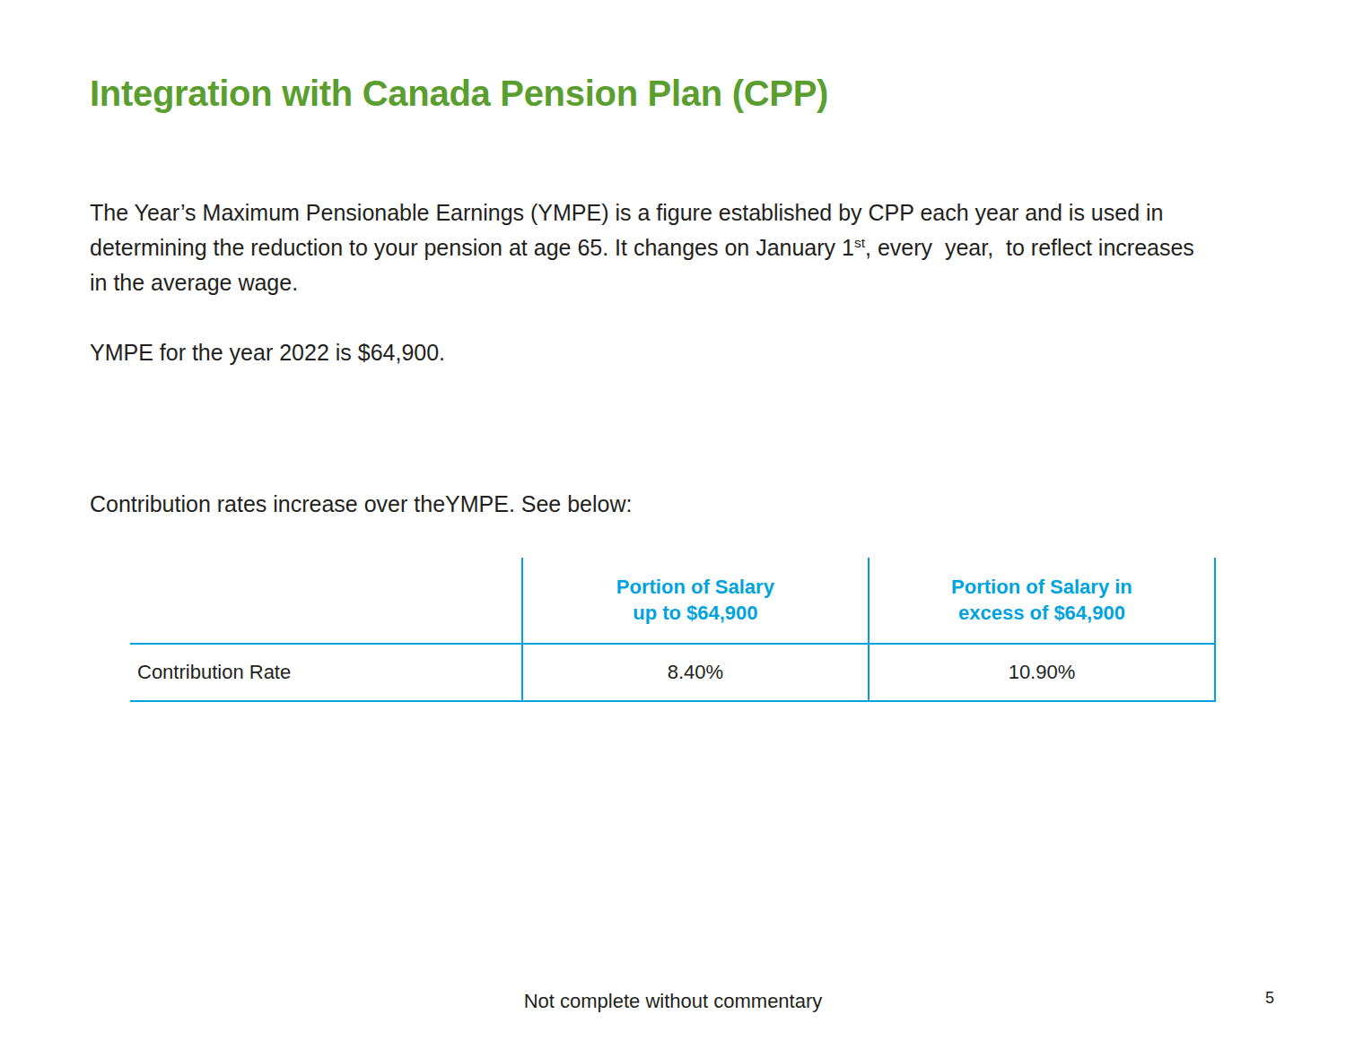Integration with Canada Pension Plan (CPP)
The Year’s Maximum Pensionable Earnings (YMPE) is a figure established by CPP each year and is used in determining the reduction to your pension at age 65. It changes on January 1st, every year, to reflect increases in the average wage.
YMPE for the year 2022 is $64,900.
Contribution rates increase over theYMPE. See below:
| | Portion of Salary up to $64,900 | Portion of Salary in excess of $64,900 |
| --- | --- | --- |
| Contribution Rate | 8.40% | 10.90% |
Not complete without commentary
5